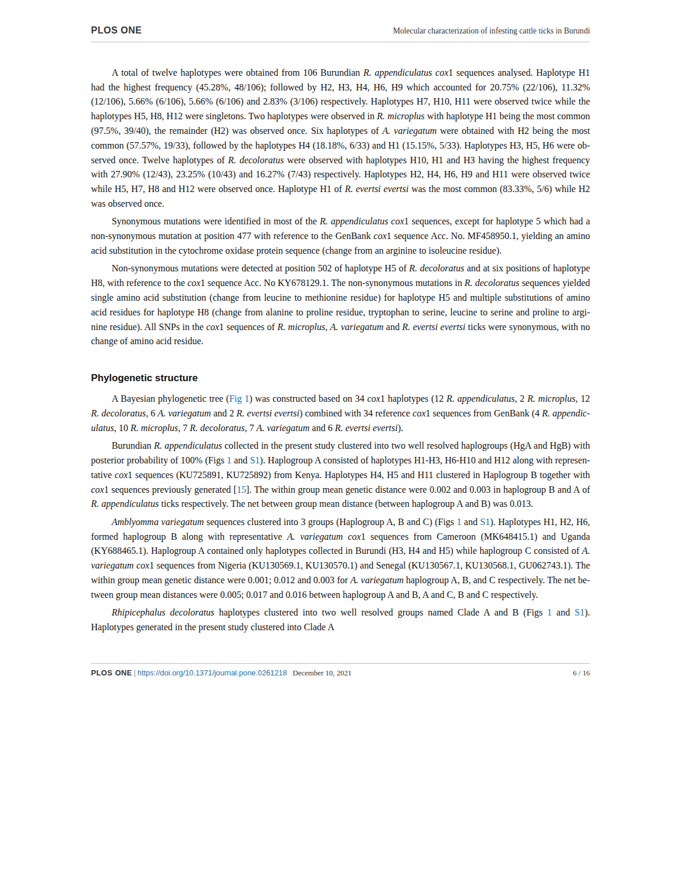PLOS ONE Molecular characterization of infesting cattle ticks in Burundi
A total of twelve haplotypes were obtained from 106 Burundian R. appendiculatus cox1 sequences analysed. Haplotype H1 had the highest frequency (45.28%, 48/106); followed by H2, H3, H4, H6, H9 which accounted for 20.75% (22/106), 11.32% (12/106), 5.66% (6/106), 5.66% (6/106) and 2.83% (3/106) respectively. Haplotypes H7, H10, H11 were observed twice while the haplotypes H5, H8, H12 were singletons. Two haplotypes were observed in R. microplus with haplotype H1 being the most common (97.5%, 39/40), the remainder (H2) was observed once. Six haplotypes of A. variegatum were obtained with H2 being the most common (57.57%, 19/33), followed by the haplotypes H4 (18.18%, 6/33) and H1 (15.15%, 5/33). Haplotypes H3, H5, H6 were observed once. Twelve haplotypes of R. decoloratus were observed with haplotypes H10, H1 and H3 having the highest frequency with 27.90% (12/43), 23.25% (10/43) and 16.27% (7/43) respectively. Haplotypes H2, H4, H6, H9 and H11 were observed twice while H5, H7, H8 and H12 were observed once. Haplotype H1 of R. evertsi evertsi was the most common (83.33%, 5/6) while H2 was observed once.
Synonymous mutations were identified in most of the R. appendiculatus cox1 sequences, except for haplotype 5 which had a non-synonymous mutation at position 477 with reference to the GenBank cox1 sequence Acc. No. MF458950.1, yielding an amino acid substitution in the cytochrome oxidase protein sequence (change from an arginine to isoleucine residue).
Non-synonymous mutations were detected at position 502 of haplotype H5 of R. decoloratus and at six positions of haplotype H8, with reference to the cox1 sequence Acc. No KY678129.1. The non-synonymous mutations in R. decoloratus sequences yielded single amino acid substitution (change from leucine to methionine residue) for haplotype H5 and multiple substitutions of amino acid residues for haplotype H8 (change from alanine to proline residue, tryptophan to serine, leucine to serine and proline to arginine residue). All SNPs in the cox1 sequences of R. microplus, A. variegatum and R. evertsi evertsi ticks were synonymous, with no change of amino acid residue.
Phylogenetic structure
A Bayesian phylogenetic tree (Fig 1) was constructed based on 34 cox1 haplotypes (12 R. appendiculatus, 2 R. microplus, 12 R. decoloratus, 6 A. variegatum and 2 R. evertsi evertsi) combined with 34 reference cox1 sequences from GenBank (4 R. appendiculatus, 10 R. microplus, 7 R. decoloratus, 7 A. variegatum and 6 R. evertsi evertsi).
Burundian R. appendiculatus collected in the present study clustered into two well resolved haplogroups (HgA and HgB) with posterior probability of 100% (Figs 1 and S1). Haplogroup A consisted of haplotypes H1-H3, H6-H10 and H12 along with representative cox1 sequences (KU725891, KU725892) from Kenya. Haplotypes H4, H5 and H11 clustered in Haplogroup B together with cox1 sequences previously generated [15]. The within group mean genetic distance were 0.002 and 0.003 in haplogroup B and A of R. appendiculatus ticks respectively. The net between group mean distance (between haplogroup A and B) was 0.013.
Amblyomma variegatum sequences clustered into 3 groups (Haplogroup A, B and C) (Figs 1 and S1). Haplotypes H1, H2, H6, formed haplogroup B along with representative A. variegatum cox1 sequences from Cameroon (MK648415.1) and Uganda (KY688465.1). Haplogroup A contained only haplotypes collected in Burundi (H3, H4 and H5) while haplogroup C consisted of A. variegatum cox1 sequences from Nigeria (KU130569.1, KU130570.1) and Senegal (KU130567.1, KU130568.1, GU062743.1). The within group mean genetic distance were 0.001; 0.012 and 0.003 for A. variegatum haplogroup A, B, and C respectively. The net between group mean distances were 0.005; 0.017 and 0.016 between haplogroup A and B, A and C, B and C respectively.
Rhipicephalus decoloratus haplotypes clustered into two well resolved groups named Clade A and B (Figs 1 and S1). Haplotypes generated in the present study clustered into Clade A
PLOS ONE | https://doi.org/10.1371/journal.pone.0261218 December 10, 2021 6 / 16